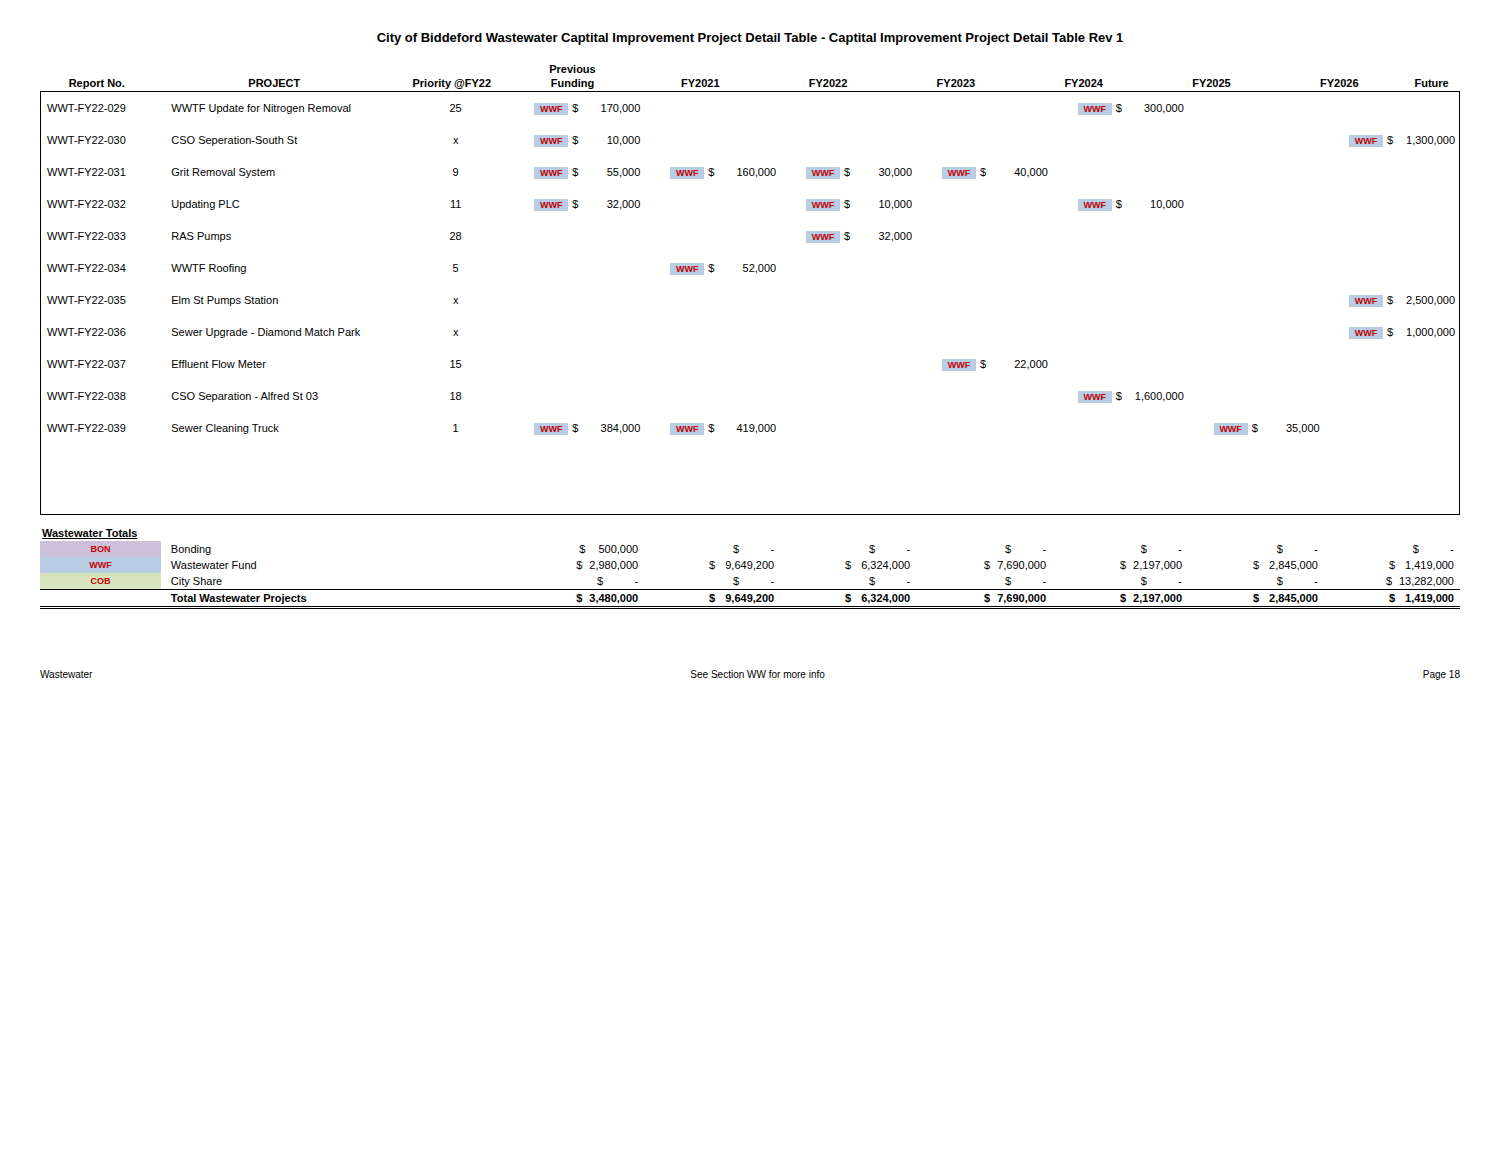City of Biddeford Wastewater Captital Improvement Project Detail Table - Captital Improvement Project Detail Table Rev 1
| | | | Previous | | | | | | |
| --- | --- | --- | --- | --- | --- | --- | --- | --- | --- |
| Report No. | PROJECT | Priority @FY22 | Funding | FY2021 | FY2022 | FY2023 | FY2024 | FY2025 | FY2026 | Future |
| WWT-FY22-029 | WWTF Update for Nitrogen Removal | 25 | WWF $ 170,000 | | | | WWF $ 300,000 | | |
| WWT-FY22-030 | CSO Seperation-South St | x | WWF $ 10,000 | | | | | | WWF $ 1,300,000 |
| WWT-FY22-031 | Grit Removal System | 9 | WWF $ 55,000 | WWF $ 160,000 | WWF $ 30,000 | WWF $ 40,000 | | | |
| WWT-FY22-032 | Updating PLC | 11 | WWF $ 32,000 | | WWF $ 10,000 | | WWF $ 10,000 | | |
| WWT-FY22-033 | RAS Pumps | 28 | | | WWF $ 32,000 | | | | |
| WWT-FY22-034 | WWTF Roofing | 5 | | WWF $ 52,000 | | | | | |
| WWT-FY22-035 | Elm St Pumps Station | x | | | | | | | WWF $ 2,500,000 |
| WWT-FY22-036 | Sewer Upgrade - Diamond Match Park | x | | | | | | | WWF $ 1,000,000 |
| WWT-FY22-037 | Effluent Flow Meter | 15 | | | | WWF $ 22,000 | | | |
| WWT-FY22-038 | CSO Separation - Alfred St 03 | 18 | | | | | WWF $ 1,600,000 | | |
| WWT-FY22-039 | Sewer Cleaning Truck | 1 | WWF $ 384,000 | WWF $ 419,000 | | | | WWF $ 35,000 | |
| Wastewater Totals | |
| BON | Bonding | | $ 500,000 | $ - | $ - | $ - | $ - | $ - | $ - |
| WWF | Wastewater Fund | | $ 2,980,000 | $ 9,649,200 | $ 6,324,000 | $ 7,690,000 | $ 2,197,000 | $ 2,845,000 | $ 1,419,000 |
| COB | City Share | | $ - | $ - | $ - | $ - | $ - | $ - | $ 13,282,000 |
| | Total Wastewater Projects | | $ 3,480,000 | $ 9,649,200 | $ 6,324,000 | $ 7,690,000 | $ 2,197,000 | $ 2,845,000 | $ 1,419,000 |
Wastewater See Section WW for more info Page 18